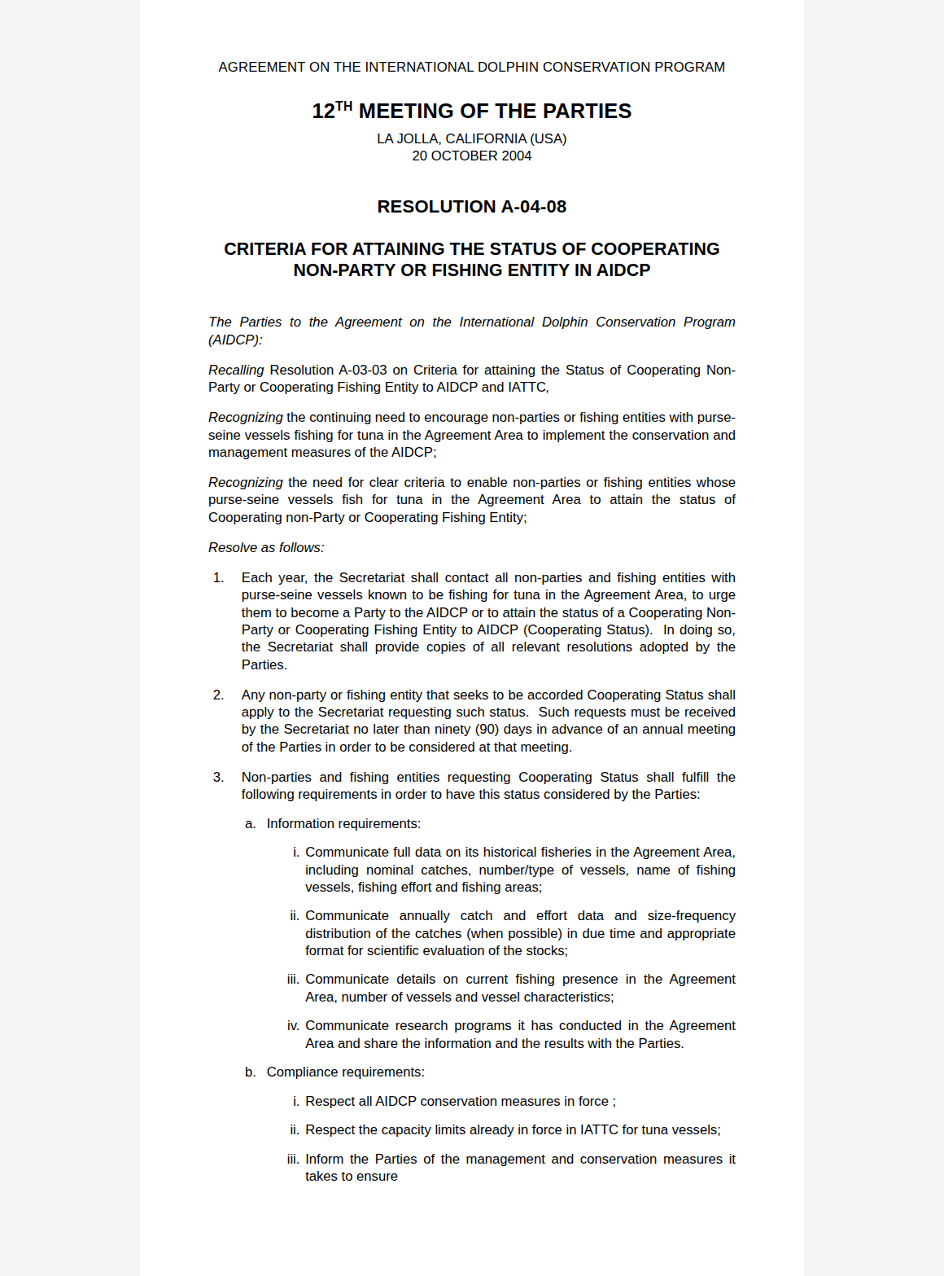AGREEMENT ON THE INTERNATIONAL DOLPHIN CONSERVATION PROGRAM
12TH MEETING OF THE PARTIES
LA JOLLA, CALIFORNIA (USA)
20 OCTOBER 2004
RESOLUTION A-04-08
CRITERIA FOR ATTAINING THE STATUS OF COOPERATING NON-PARTY OR FISHING ENTITY IN AIDCP
The Parties to the Agreement on the International Dolphin Conservation Program (AIDCP):
Recalling Resolution A-03-03 on Criteria for attaining the Status of Cooperating Non-Party or Cooperating Fishing Entity to AIDCP and IATTC,
Recognizing the continuing need to encourage non-parties or fishing entities with purse-seine vessels fishing for tuna in the Agreement Area to implement the conservation and management measures of the AIDCP;
Recognizing the need for clear criteria to enable non-parties or fishing entities whose purse-seine vessels fish for tuna in the Agreement Area to attain the status of Cooperating non-Party or Cooperating Fishing Entity;
Resolve as follows:
Each year, the Secretariat shall contact all non-parties and fishing entities with purse-seine vessels known to be fishing for tuna in the Agreement Area, to urge them to become a Party to the AIDCP or to attain the status of a Cooperating Non-Party or Cooperating Fishing Entity to AIDCP (Cooperating Status). In doing so, the Secretariat shall provide copies of all relevant resolutions adopted by the Parties.
Any non-party or fishing entity that seeks to be accorded Cooperating Status shall apply to the Secretariat requesting such status. Such requests must be received by the Secretariat no later than ninety (90) days in advance of an annual meeting of the Parties in order to be considered at that meeting.
Non-parties and fishing entities requesting Cooperating Status shall fulfill the following requirements in order to have this status considered by the Parties:
Information requirements:
Communicate full data on its historical fisheries in the Agreement Area, including nominal catches, number/type of vessels, name of fishing vessels, fishing effort and fishing areas;
Communicate annually catch and effort data and size-frequency distribution of the catches (when possible) in due time and appropriate format for scientific evaluation of the stocks;
Communicate details on current fishing presence in the Agreement Area, number of vessels and vessel characteristics;
Communicate research programs it has conducted in the Agreement Area and share the information and the results with the Parties.
Compliance requirements:
Respect all AIDCP conservation measures in force ;
Respect the capacity limits already in force in IATTC for tuna vessels;
Inform the Parties of the management and conservation measures it takes to ensure